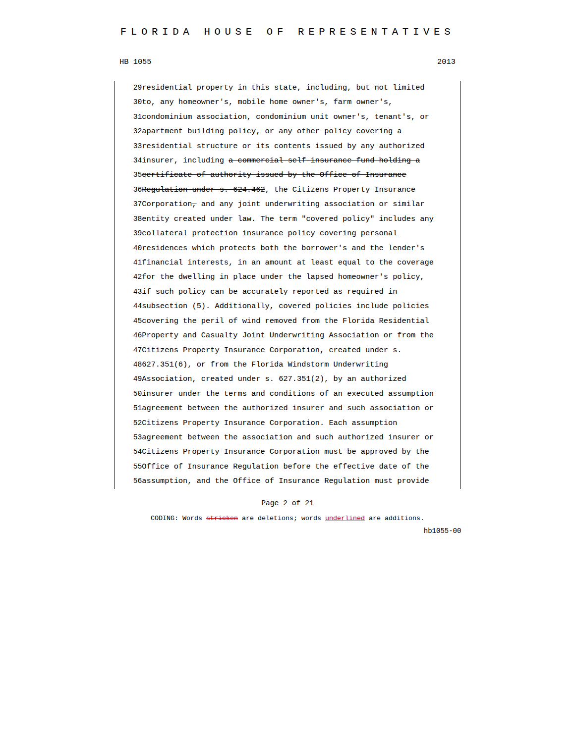FLORIDA HOUSE OF REPRESENTATIVES
HB 1055 2013
| 29 | residential property in this state, including, but not limited |
| 30 | to, any homeowner's, mobile home owner's, farm owner's, |
| 31 | condominium association, condominium unit owner's, tenant's, or |
| 32 | apartment building policy, or any other policy covering a |
| 33 | residential structure or its contents issued by any authorized |
| 34 | insurer, including a commercial self-insurance fund holding a |
| 35 | certificate of authority issued by the Office of Insurance |
| 36 | Regulation under s. 624.462 , the Citizens Property Insurance |
| 37 | Corporation , and any joint underwriting association or similar |
| 38 | entity created under law. The term "covered policy" includes any |
| 39 | collateral protection insurance policy covering personal |
| 40 | residences which protects both the borrower's and the lender's |
| 41 | financial interests, in an amount at least equal to the coverage |
| 42 | for the dwelling in place under the lapsed homeowner's policy, |
| 43 | if such policy can be accurately reported as required in |
| 44 | subsection (5). Additionally, covered policies include policies |
| 45 | covering the peril of wind removed from the Florida Residential |
| 46 | Property and Casualty Joint Underwriting Association or from the |
| 47 | Citizens Property Insurance Corporation, created under s. |
| 48 | 627.351(6), or from the Florida Windstorm Underwriting |
| 49 | Association, created under s. 627.351(2), by an authorized |
| 50 | insurer under the terms and conditions of an executed assumption |
| 51 | agreement between the authorized insurer and such association or |
| 52 | Citizens Property Insurance Corporation. Each assumption |
| 53 | agreement between the association and such authorized insurer or |
| 54 | Citizens Property Insurance Corporation must be approved by the |
| 55 | Office of Insurance Regulation before the effective date of the |
| 56 | assumption, and the Office of Insurance Regulation must provide |
Page 2 of 21
CODING: Words stricken are deletions; words underlined are additions.
hb1055-00